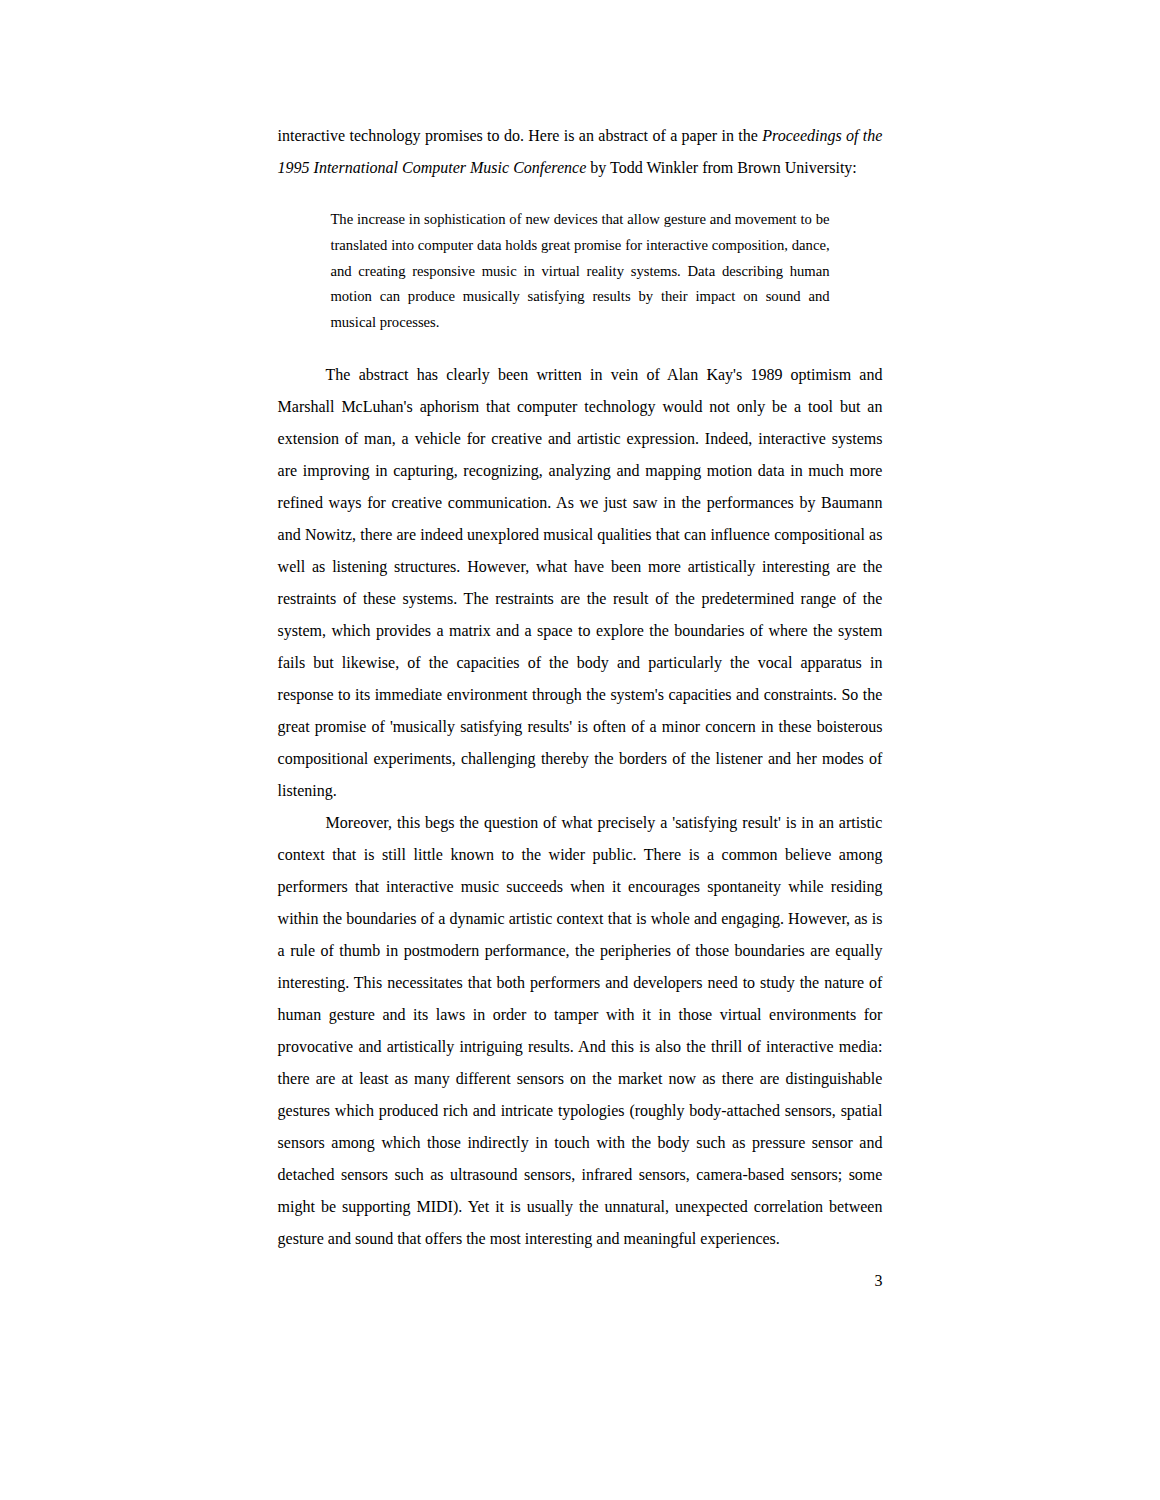interactive technology promises to do. Here is an abstract of a paper in the Proceedings of the 1995 International Computer Music Conference by Todd Winkler from Brown University:
The increase in sophistication of new devices that allow gesture and movement to be translated into computer data holds great promise for interactive composition, dance, and creating responsive music in virtual reality systems. Data describing human motion can produce musically satisfying results by their impact on sound and musical processes.
The abstract has clearly been written in vein of Alan Kay's 1989 optimism and Marshall McLuhan's aphorism that computer technology would not only be a tool but an extension of man, a vehicle for creative and artistic expression. Indeed, interactive systems are improving in capturing, recognizing, analyzing and mapping motion data in much more refined ways for creative communication. As we just saw in the performances by Baumann and Nowitz, there are indeed unexplored musical qualities that can influence compositional as well as listening structures. However, what have been more artistically interesting are the restraints of these systems. The restraints are the result of the predetermined range of the system, which provides a matrix and a space to explore the boundaries of where the system fails but likewise, of the capacities of the body and particularly the vocal apparatus in response to its immediate environment through the system's capacities and constraints. So the great promise of 'musically satisfying results' is often of a minor concern in these boisterous compositional experiments, challenging thereby the borders of the listener and her modes of listening.
Moreover, this begs the question of what precisely a 'satisfying result' is in an artistic context that is still little known to the wider public. There is a common believe among performers that interactive music succeeds when it encourages spontaneity while residing within the boundaries of a dynamic artistic context that is whole and engaging. However, as is a rule of thumb in postmodern performance, the peripheries of those boundaries are equally interesting. This necessitates that both performers and developers need to study the nature of human gesture and its laws in order to tamper with it in those virtual environments for provocative and artistically intriguing results. And this is also the thrill of interactive media: there are at least as many different sensors on the market now as there are distinguishable gestures which produced rich and intricate typologies (roughly body-attached sensors, spatial sensors among which those indirectly in touch with the body such as pressure sensor and detached sensors such as ultrasound sensors, infrared sensors, camera-based sensors; some might be supporting MIDI). Yet it is usually the unnatural, unexpected correlation between gesture and sound that offers the most interesting and meaningful experiences.
3